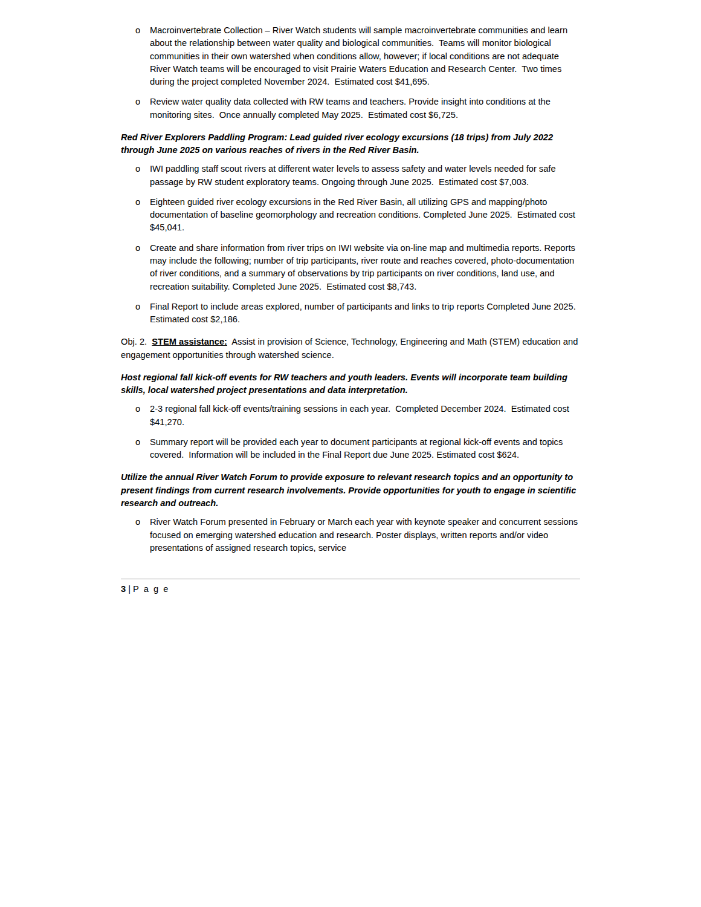Macroinvertebrate Collection – River Watch students will sample macroinvertebrate communities and learn about the relationship between water quality and biological communities. Teams will monitor biological communities in their own watershed when conditions allow, however; if local conditions are not adequate River Watch teams will be encouraged to visit Prairie Waters Education and Research Center. Two times during the project completed November 2024. Estimated cost $41,695.
Review water quality data collected with RW teams and teachers. Provide insight into conditions at the monitoring sites. Once annually completed May 2025. Estimated cost $6,725.
Red River Explorers Paddling Program: Lead guided river ecology excursions (18 trips) from July 2022 through June 2025 on various reaches of rivers in the Red River Basin.
IWI paddling staff scout rivers at different water levels to assess safety and water levels needed for safe passage by RW student exploratory teams. Ongoing through June 2025. Estimated cost $7,003.
Eighteen guided river ecology excursions in the Red River Basin, all utilizing GPS and mapping/photo documentation of baseline geomorphology and recreation conditions. Completed June 2025. Estimated cost $45,041.
Create and share information from river trips on IWI website via on-line map and multimedia reports. Reports may include the following; number of trip participants, river route and reaches covered, photo-documentation of river conditions, and a summary of observations by trip participants on river conditions, land use, and recreation suitability. Completed June 2025. Estimated cost $8,743.
Final Report to include areas explored, number of participants and links to trip reports Completed June 2025. Estimated cost $2,186.
Obj. 2. STEM assistance: Assist in provision of Science, Technology, Engineering and Math (STEM) education and engagement opportunities through watershed science.
Host regional fall kick-off events for RW teachers and youth leaders. Events will incorporate team building skills, local watershed project presentations and data interpretation.
2-3 regional fall kick-off events/training sessions in each year. Completed December 2024. Estimated cost $41,270.
Summary report will be provided each year to document participants at regional kick-off events and topics covered. Information will be included in the Final Report due June 2025. Estimated cost $624.
Utilize the annual River Watch Forum to provide exposure to relevant research topics and an opportunity to present findings from current research involvements. Provide opportunities for youth to engage in scientific research and outreach.
River Watch Forum presented in February or March each year with keynote speaker and concurrent sessions focused on emerging watershed education and research. Poster displays, written reports and/or video presentations of assigned research topics, service
3 | P a g e